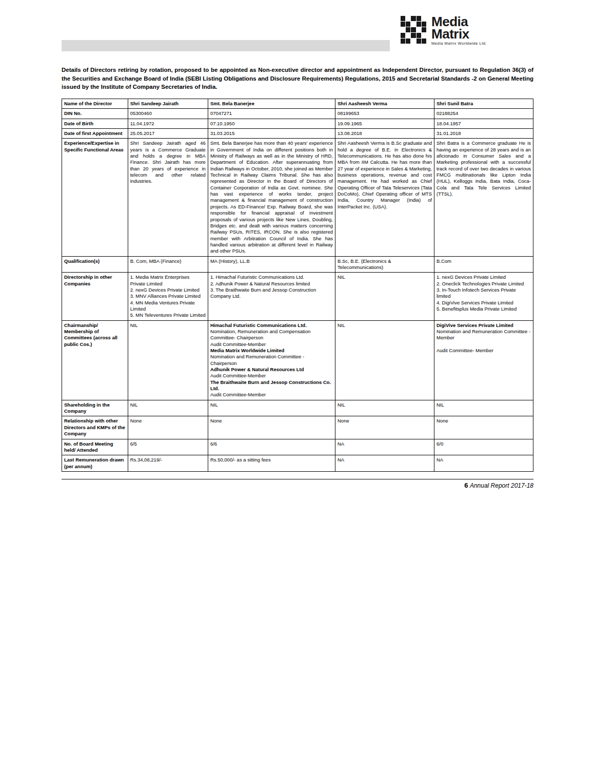Media
Matrix
Media Matrix Worldwide Ltd.
Details of Directors retiring by rotation, proposed to be appointed as Non-executive director and appointment as Independent Director, pursuant to Regulation 36(3) of the Securities and Exchange Board of India (SEBI Listing Obligations and Disclosure Requirements) Regulations, 2015 and Secretarial Standards -2 on General Meeting issued by the Institute of Company Secretaries of India.
| Name of the Director | Shri Sandeep Jairath | Smt. Bela Banerjee | Shri Aasheesh Verma | Shri Sunil Batra |
| --- | --- | --- | --- | --- |
| DIN No. | 05300460 | 07047271 | 08199653 | 02188254 |
| Date of Birth | 11.04.1972 | 07.10.1950 | 19.09.1965 | 18.04.1957 |
| Date of first Appointment | 25.05.2017 | 31.03.2015 | 13.08.2018 | 31.01.2018 |
| Experience/Expertise in Specific Functional Areas | Shri Sandeep Jairath aged 46 years is a Commerce Graduate and holds a degree in MBA Finance. Shri Jairath has more than 20 years of experience in telecom and other related industries. | Smt. Bela Banerjee has more than 40 years' experience in Government of India on different positions both in Ministry of Railways as well as in the Ministry of HRD, Department of Education. After superannuating from Indian Railways in October, 2010, she joined as Member Technical in Railway Claims Tribunal. She has also represented as Director in the Board of Directors of Container Corporation of India as Govt. nominee. She has vast experience of works tender, project management & financial management of construction projects. As ED-Finance/ Exp. Railway Board, she was responsible for financial appraisal of investment proposals of various projects like New Lines, Doubling, Bridges etc. and dealt with various matters concerning Railway PSUs, RITES, IRCON. She is also registered member with Arbitration Council of India. She has handled various arbitration at different level in Railway and other PSUs. | Shri Aasheesh Verma is B.Sc graduate and hold a degree of B.E. in Electronics & Telecommunications. He has also done his MBA from IIM Calcutta. He has more than 27 year of experience in Sales & Marketing, business operations, revenue and cost management. He had worked as Chief Operating Officer of Tata Teleservices (Tata DoCoMo), Chief Operating officer of MTS India, Country Manager (India) of InterPacket Inc. (USA). | Shri Batra is a Commerce graduate He is having an experience of 28 years and is an aficionado in Consumer Sales and a Marketing professional with a successful track record of over two decades in various FMCG multinationals like Lipton India (HUL), Kelloggs India, Bata India, Coca-Cola and Tata Tele Services Limited (TTSL). |
| Qualification(s) | B. Com, MBA (Finance) | MA (History), LL.B | B.Sc, B.E. (Electronics & Telecommunications) | B.Com |
| Directorship in other Companies | 1. Media Matrix Enterprises Private Limited 2. nexG Devices Private Limited 3. MNV Alliances Private Limited 4. MN Media Ventures Private Limited 5. MN Televentures Private Limited | 1. Himachal Futuristic Communications Ltd. 2. Adhunik Power & Natural Resources limited 3. The Braithwaite Burn and Jessop Construction Company Ltd. | NIL | 1. nexG Devices Private Limited 2. Oneclick Technologies Private Limited 3. In-Touch Infotech Services Private limited 4. DigiVive Services Private Limited 5. Benefitsplus Media Private Limited |
| Chairmanship/ Membership of Committees (across all public Cos.) | NIL | Himachal Futuristic Communications Ltd. Nomination, Remuneration and Compensation Committee- Chairperson Audit Committee-Member Media Matrix Worldwide Limited Nomination and Remuneration Committee - Chairperson Adhunik Power & Natural Resources Ltd Audit Committee-Member The Braithwaite Burn and Jessop Constructions Co. Ltd. Audit Committee-Member | NIL | DigiVive Services Private Limited Nomination and Remuneration Committee - Member Audit Committee- Member |
| Shareholding in the Company | NIL | NIL | NIL | NIL |
| Relationship with other Directors and KMPs of the Company | None | None | None | None |
| No. of Board Meeting held/ Attended | 6/5 | 6/6 | NA | 6/0 |
| Last Remuneration drawn (per annum) | Rs.34,08,219/- | Rs.50,000/- as a sitting fees | NA | NA |
6 Annual Report 2017-18